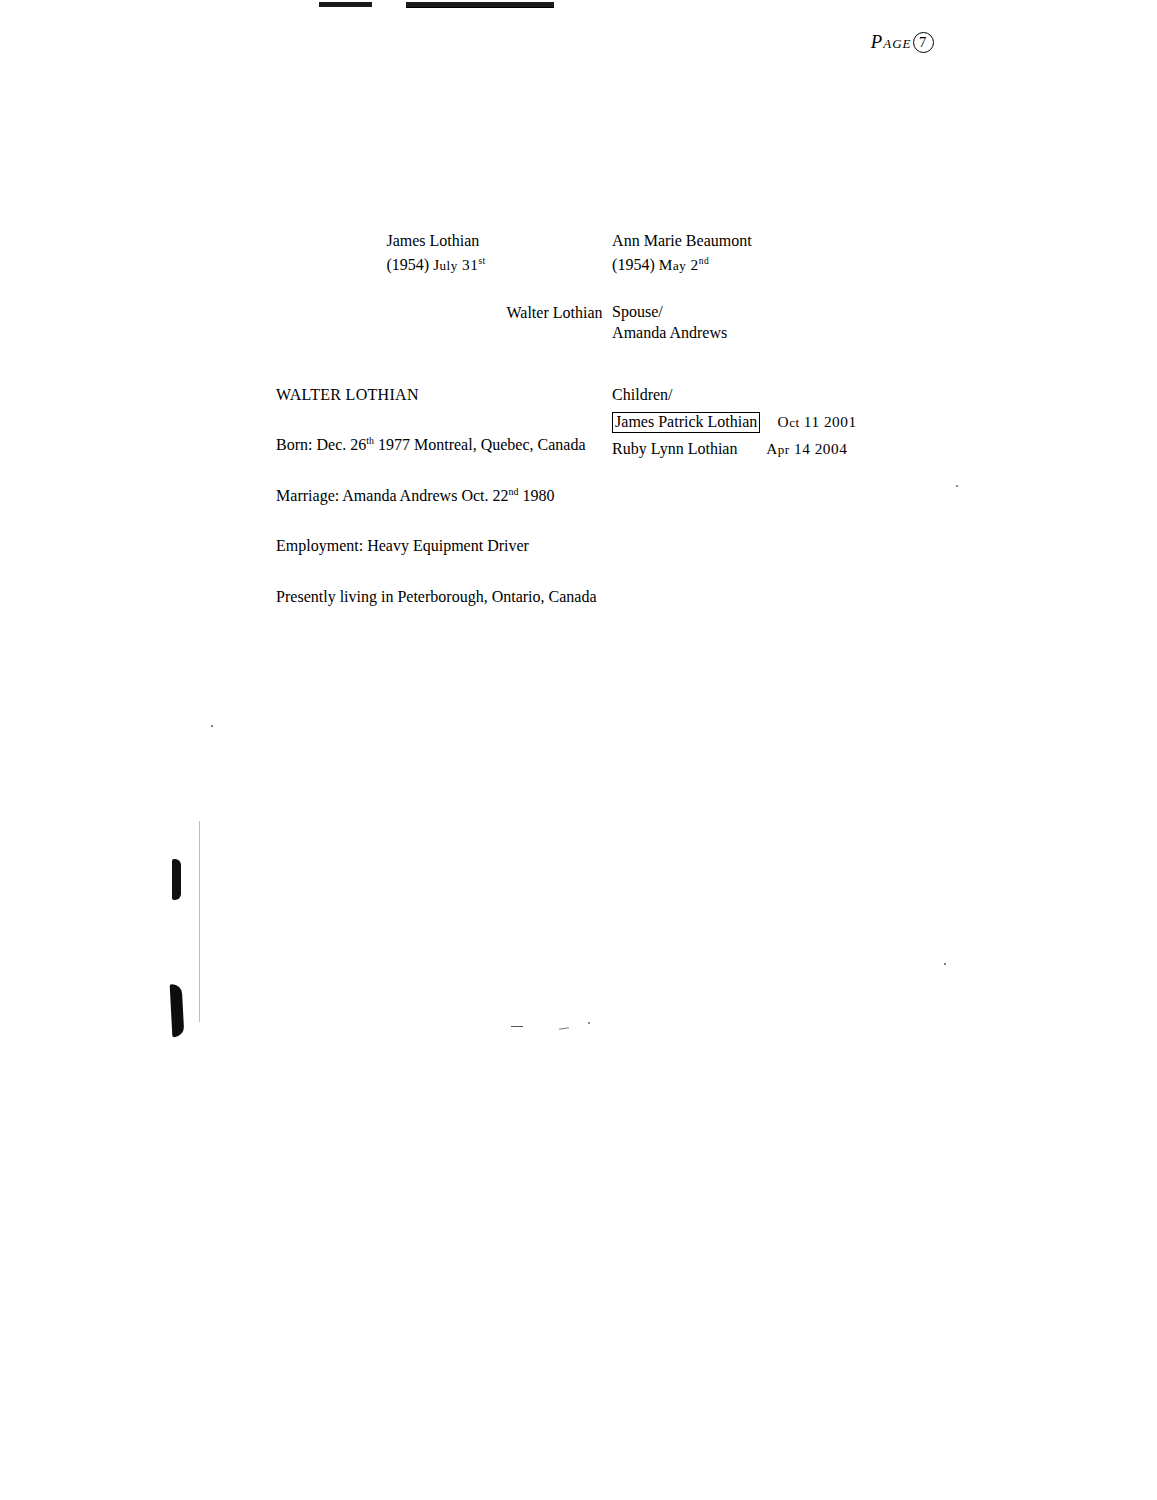Page 7
James Lothian
(1954) July 31st
Ann Marie Beaumont
(1954) May 2nd
Walter Lothian
Spouse/
Amanda Andrews
WALTER LOTHIAN
Born: Dec. 26th 1977 Montreal, Quebec, Canada
Marriage: Amanda Andrews Oct. 22nd 1980
Employment: Heavy Equipment Driver
Presently living in Peterborough, Ontario, Canada
Children/
James Patrick Lothian Oct 11 2001
Ruby Lynn LothianApr 14 2004